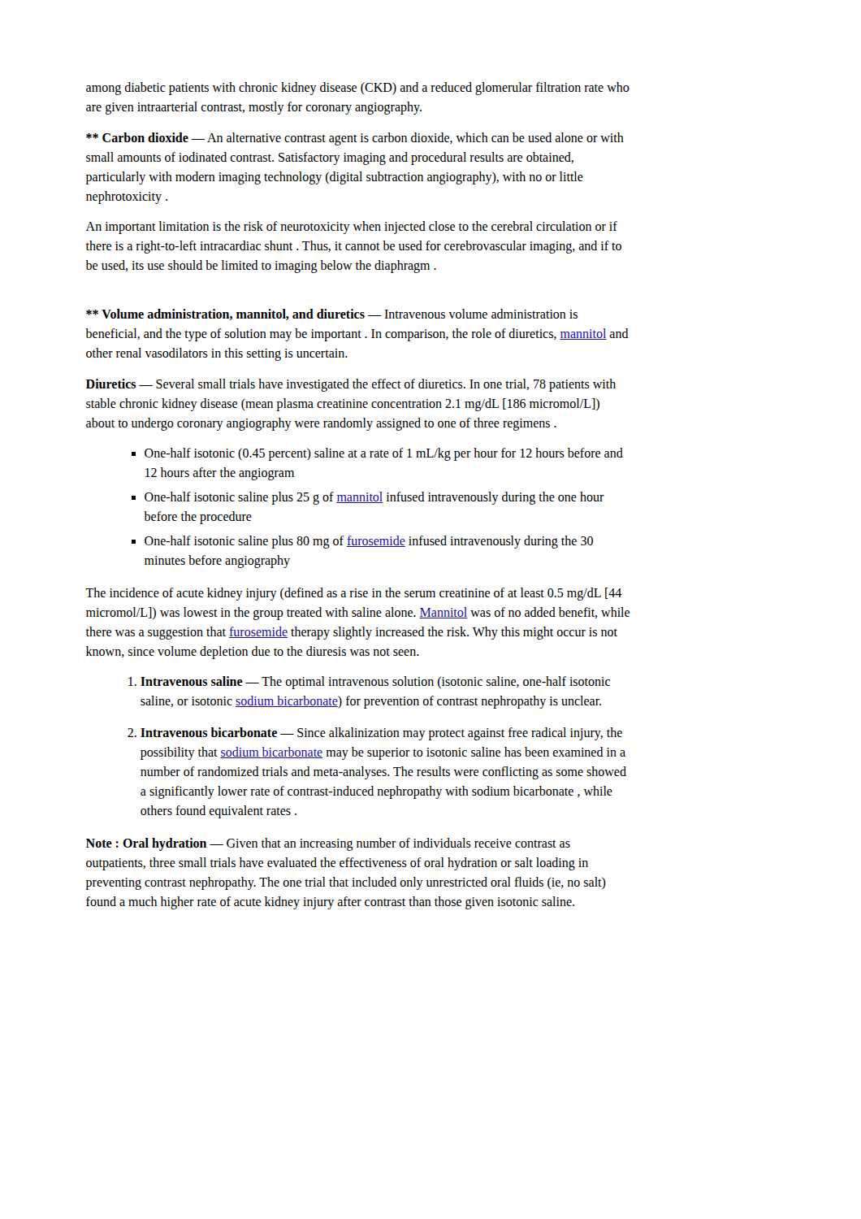among diabetic patients with chronic kidney disease (CKD) and a reduced glomerular filtration rate who are given intraarterial contrast, mostly for coronary angiography.
** Carbon dioxide — An alternative contrast agent is carbon dioxide, which can be used alone or with small amounts of iodinated contrast. Satisfactory imaging and procedural results are obtained, particularly with modern imaging technology (digital subtraction angiography), with no or little nephrotoxicity .
An important limitation is the risk of neurotoxicity when injected close to the cerebral circulation or if there is a right-to-left intracardiac shunt . Thus, it cannot be used for cerebrovascular imaging, and if to be used, its use should be limited to imaging below the diaphragm .
** Volume administration, mannitol, and diuretics — Intravenous volume administration is beneficial, and the type of solution may be important . In comparison, the role of diuretics, mannitol and other renal vasodilators in this setting is uncertain.
Diuretics — Several small trials have investigated the effect of diuretics. In one trial, 78 patients with stable chronic kidney disease (mean plasma creatinine concentration 2.1 mg/dL [186 micromol/L]) about to undergo coronary angiography were randomly assigned to one of three regimens .
One-half isotonic (0.45 percent) saline at a rate of 1 mL/kg per hour for 12 hours before and 12 hours after the angiogram
One-half isotonic saline plus 25 g of mannitol infused intravenously during the one hour before the procedure
One-half isotonic saline plus 80 mg of furosemide infused intravenously during the 30 minutes before angiography
The incidence of acute kidney injury (defined as a rise in the serum creatinine of at least 0.5 mg/dL [44 micromol/L]) was lowest in the group treated with saline alone. Mannitol was of no added benefit, while there was a suggestion that furosemide therapy slightly increased the risk. Why this might occur is not known, since volume depletion due to the diuresis was not seen.
Intravenous saline — The optimal intravenous solution (isotonic saline, one-half isotonic saline, or isotonic sodium bicarbonate) for prevention of contrast nephropathy is unclear.
Intravenous bicarbonate — Since alkalinization may protect against free radical injury, the possibility that sodium bicarbonate may be superior to isotonic saline has been examined in a number of randomized trials and meta-analyses. The results were conflicting as some showed a significantly lower rate of contrast-induced nephropathy with sodium bicarbonate , while others found equivalent rates .
Note : Oral hydration — Given that an increasing number of individuals receive contrast as outpatients, three small trials have evaluated the effectiveness of oral hydration or salt loading in preventing contrast nephropathy. The one trial that included only unrestricted oral fluids (ie, no salt) found a much higher rate of acute kidney injury after contrast than those given isotonic saline.